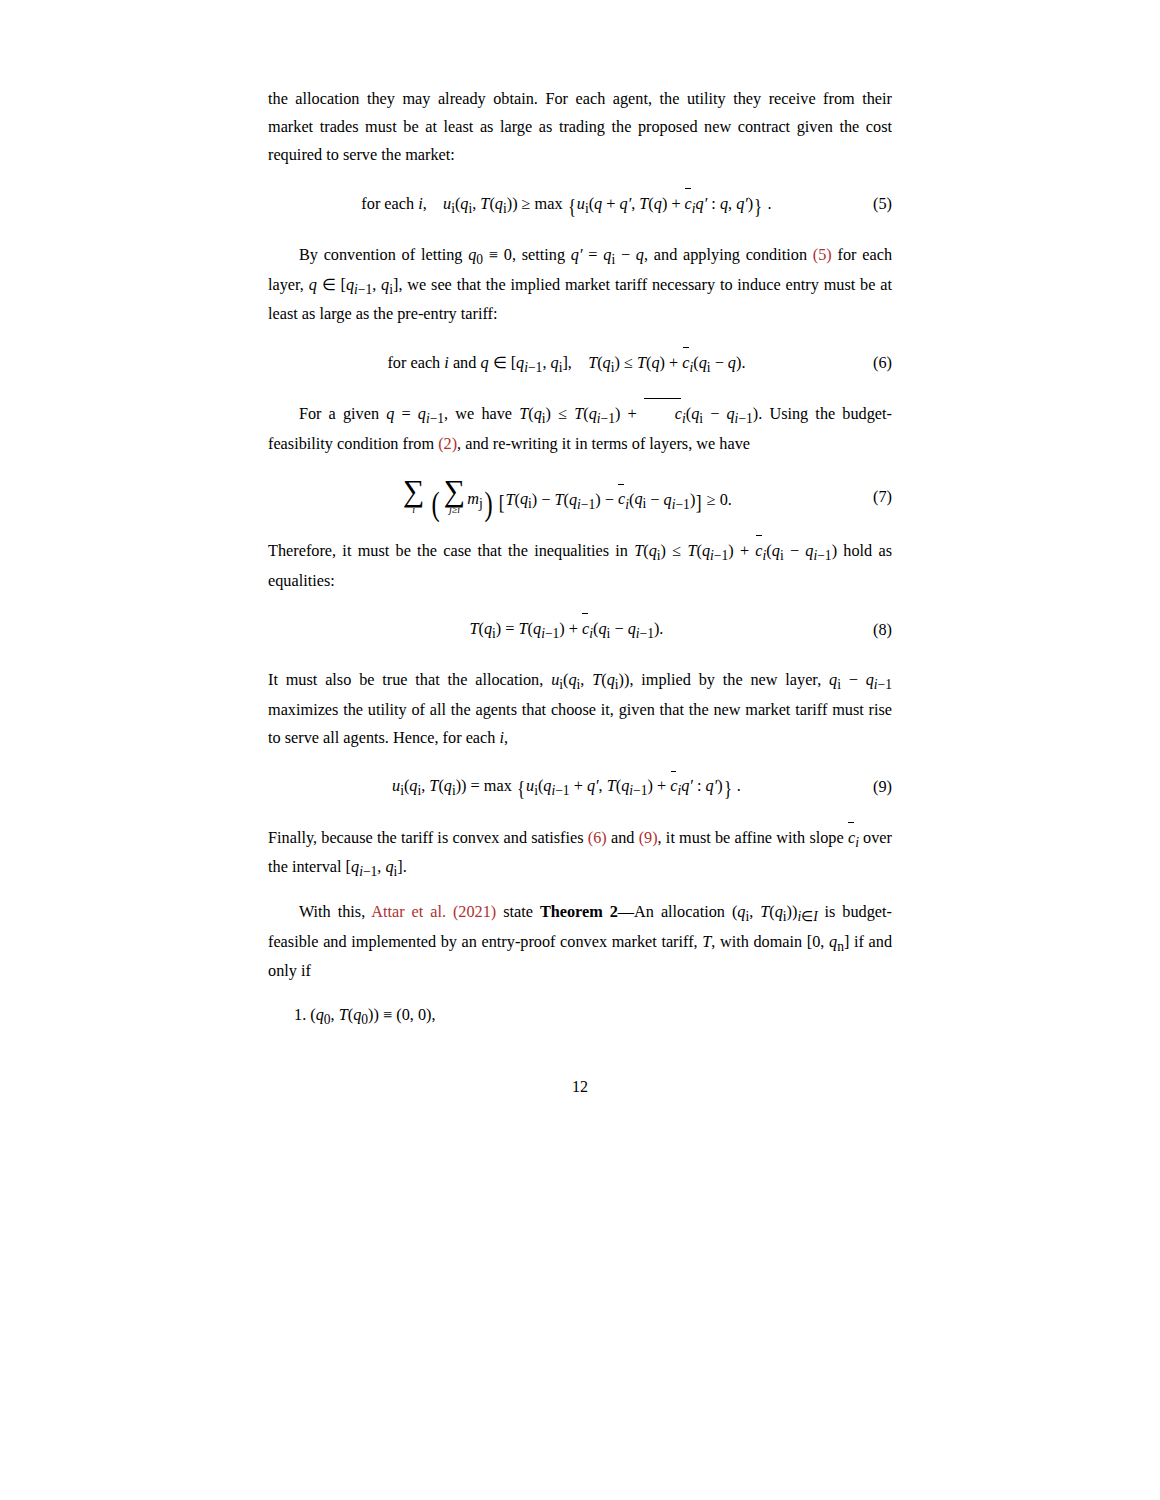the allocation they may already obtain. For each agent, the utility they receive from their market trades must be at least as large as trading the proposed new contract given the cost required to serve the market:
for each i, ui(qi, T(qi)) ≥ max {ui(q + q′, T(q) + ciq′ : q, q′)} .
(5)
By convention of letting q0 ≡ 0, setting q′ = qi − q, and applying condition (5) for each layer, q ∈ [qi−1, qi], we see that the implied market tariff necessary to induce entry must be at least as large as the pre-entry tariff:
for each i and q ∈ [qi−1, qi], T(qi) ≤ T(q) + ci(qi − q).
(6)
For a given q = qi−1, we have T(qi) ≤ T(qi−1) + ci(qi − qi−1). Using the budget-feasibility condition from (2), and re-writing it in terms of layers, we have
∑i (∑j≥i mj) [T(qi) − T(qi−1) − ci(qi − qi−1)] ≥ 0.
(7)
Therefore, it must be the case that the inequalities in T(qi) ≤ T(qi−1) + ci(qi − qi−1) hold as equalities:
T(qi) = T(qi−1) + ci(qi − qi−1).
(8)
It must also be true that the allocation, ui(qi, T(qi)), implied by the new layer, qi − qi−1 maximizes the utility of all the agents that choose it, given that the new market tariff must rise to serve all agents. Hence, for each i,
ui(qi, T(qi)) = max {ui(qi−1 + q′, T(qi−1) + ciq′ : q′)} .
(9)
Finally, because the tariff is convex and satisfies (6) and (9), it must be affine with slope ci over the interval [qi−1, qi].
With this, Attar et al. (2021) state Theorem 2—An allocation (qi, T(qi))i∈I is budget-feasible and implemented by an entry-proof convex market tariff, T, with domain [0, qn] if and only if
(q0, T(q0)) ≡ (0, 0),
12